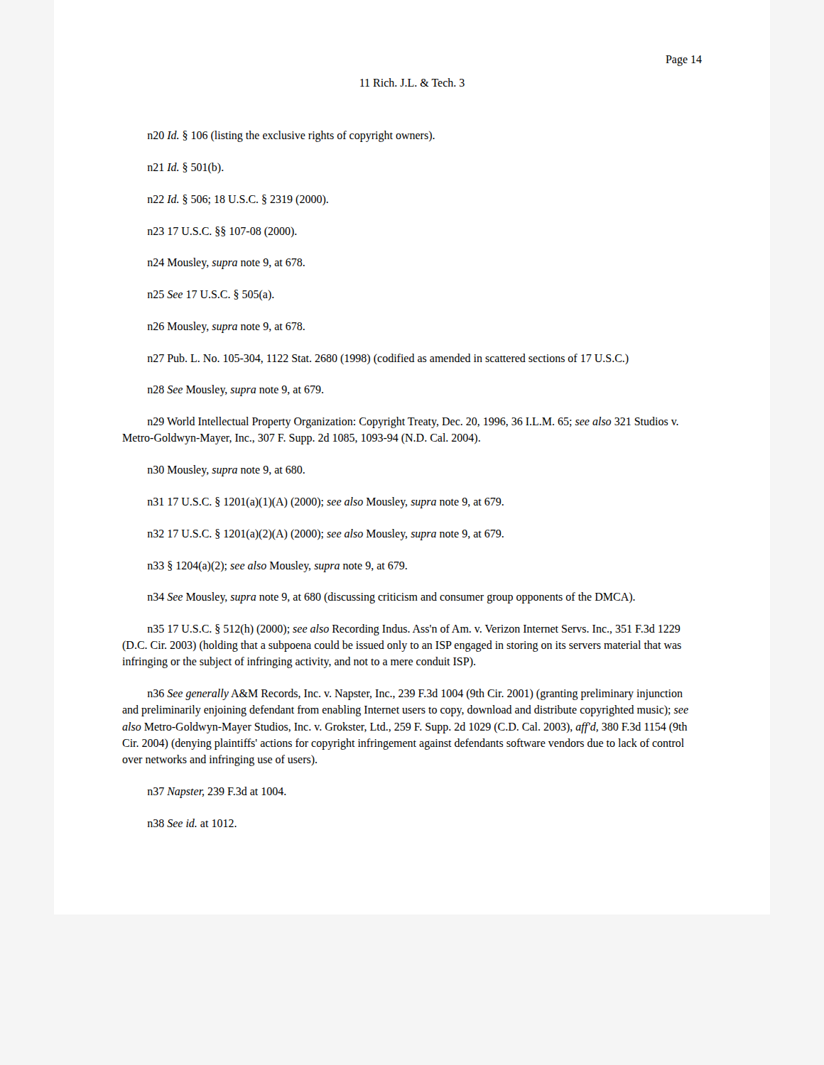Page 14
11 Rich. J.L. & Tech. 3
n20 Id. § 106 (listing the exclusive rights of copyright owners).
n21 Id. § 501(b).
n22 Id. § 506; 18 U.S.C. § 2319 (2000).
n23 17 U.S.C. §§ 107-08 (2000).
n24 Mousley, supra note 9, at 678.
n25 See 17 U.S.C. § 505(a).
n26 Mousley, supra note 9, at 678.
n27 Pub. L. No. 105-304, 1122 Stat. 2680 (1998) (codified as amended in scattered sections of 17 U.S.C.)
n28 See Mousley, supra note 9, at 679.
n29 World Intellectual Property Organization: Copyright Treaty, Dec. 20, 1996, 36 I.L.M. 65; see also 321 Studios v. Metro-Goldwyn-Mayer, Inc., 307 F. Supp. 2d 1085, 1093-94 (N.D. Cal. 2004).
n30 Mousley, supra note 9, at 680.
n31 17 U.S.C. § 1201(a)(1)(A) (2000); see also Mousley, supra note 9, at 679.
n32 17 U.S.C. § 1201(a)(2)(A) (2000); see also Mousley, supra note 9, at 679.
n33 § 1204(a)(2); see also Mousley, supra note 9, at 679.
n34 See Mousley, supra note 9, at 680 (discussing criticism and consumer group opponents of the DMCA).
n35 17 U.S.C. § 512(h) (2000); see also Recording Indus. Ass'n of Am. v. Verizon Internet Servs. Inc., 351 F.3d 1229 (D.C. Cir. 2003) (holding that a subpoena could be issued only to an ISP engaged in storing on its servers material that was infringing or the subject of infringing activity, and not to a mere conduit ISP).
n36 See generally A&M Records, Inc. v. Napster, Inc., 239 F.3d 1004 (9th Cir. 2001) (granting preliminary injunction and preliminarily enjoining defendant from enabling Internet users to copy, download and distribute copyrighted music); see also Metro-Goldwyn-Mayer Studios, Inc. v. Grokster, Ltd., 259 F. Supp. 2d 1029 (C.D. Cal. 2003), aff'd, 380 F.3d 1154 (9th Cir. 2004) (denying plaintiffs' actions for copyright infringement against defendants software vendors due to lack of control over networks and infringing use of users).
n37 Napster, 239 F.3d at 1004.
n38 See id. at 1012.